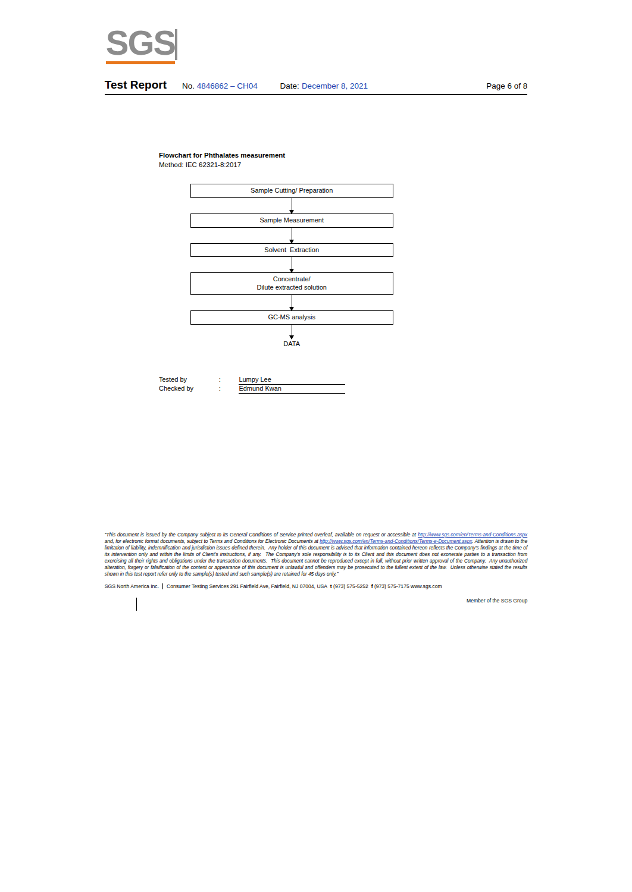SGS
Test Report
No. 4846862 – CH04 Date: December 8, 2021
Page 6 of 8
Flowchart for Phthalates measurement
Method: IEC 62321-8:2017
Sample Cutting/ Preparation
Sample Measurement
Solvent Extraction
Concentrate/
Dilute extracted solution
GC-MS analysis
DATA
| Tested by | : | Lumpy Lee |
| Checked by | : | Edmund Kwan |
“This document is issued by the Company subject to its General Conditions of Service printed overleaf, available on request or accessible at http://www.sgs.com/en/Terms-and-Conditions.aspx and, for electronic format documents, subject to Terms and Conditions for Electronic Documents at http://www.sgs.com/en/Terms-and-Conditions/Terms-e-Document.aspx. Attention is drawn to the limitation of liability, indemnification and jurisdiction issues defined therein. Any holder of this document is advised that information contained hereon reflects the Company’s findings at the time of its intervention only and within the limits of Client’s instructions, if any. The Company’s sole responsibility is to its Client and this document does not exonerate parties to a transaction from exercising all their rights and obligations under the transaction documents. This document cannot be reproduced except in full, without prior written approval of the Company. Any unauthorized alteration, forgery or falsification of the content or appearance of this document is unlawful and offenders may be prosecuted to the fullest extent of the law. Unless otherwise stated the results shown in this test report refer only to the sample(s) tested and such sample(s) are retained for 45 days only.”
SGS North America Inc.
Consumer Testing Services 291 Fairfield Ave, Fairfield, NJ 07004, USA t (973) 575-5252 f (973) 575-7175 www.sgs.com
Member of the SGS Group